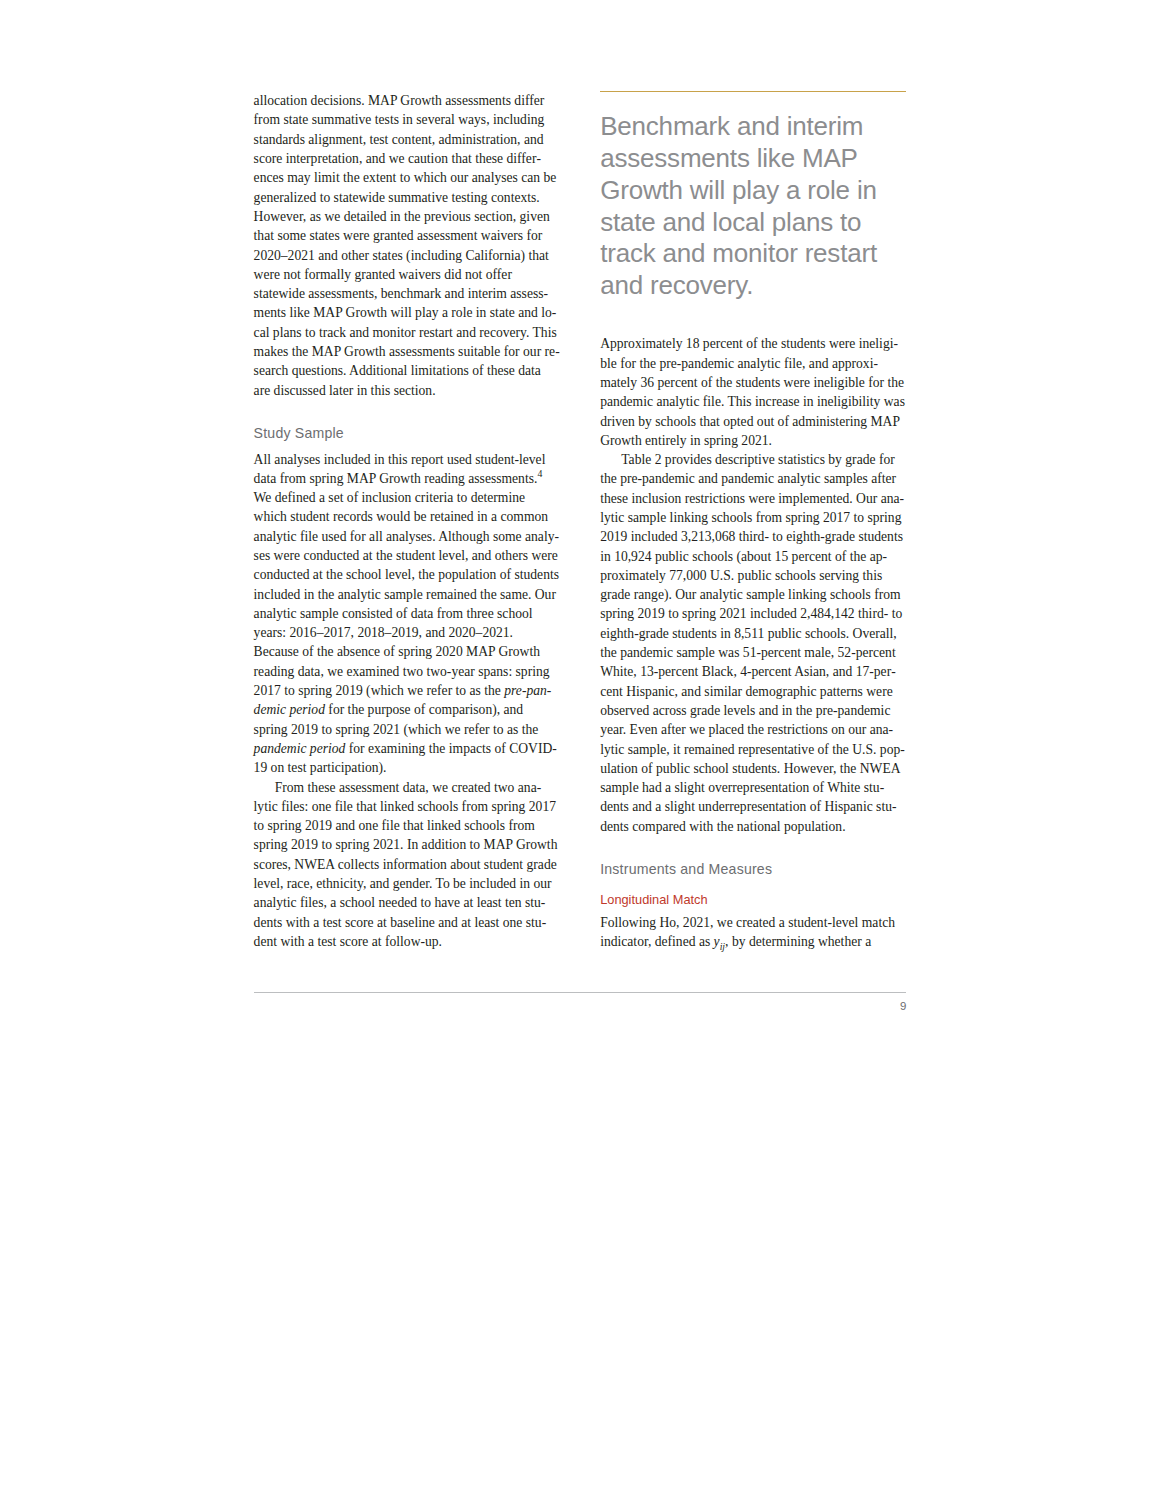allocation decisions. MAP Growth assessments differ from state summative tests in several ways, including standards alignment, test content, administration, and score interpretation, and we caution that these differences may limit the extent to which our analyses can be generalized to statewide summative testing contexts. However, as we detailed in the previous section, given that some states were granted assessment waivers for 2020–2021 and other states (including California) that were not formally granted waivers did not offer statewide assessments, benchmark and interim assessments like MAP Growth will play a role in state and local plans to track and monitor restart and recovery. This makes the MAP Growth assessments suitable for our research questions. Additional limitations of these data are discussed later in this section.
Study Sample
All analyses included in this report used student-level data from spring MAP Growth reading assessments.4 We defined a set of inclusion criteria to determine which student records would be retained in a common analytic file used for all analyses. Although some analyses were conducted at the student level, and others were conducted at the school level, the population of students included in the analytic sample remained the same. Our analytic sample consisted of data from three school years: 2016–2017, 2018–2019, and 2020–2021. Because of the absence of spring 2020 MAP Growth reading data, we examined two two-year spans: spring 2017 to spring 2019 (which we refer to as the pre-pandemic period for the purpose of comparison), and spring 2019 to spring 2021 (which we refer to as the pandemic period for examining the impacts of COVID-19 on test participation).
From these assessment data, we created two analytic files: one file that linked schools from spring 2017 to spring 2019 and one file that linked schools from spring 2019 to spring 2021. In addition to MAP Growth scores, NWEA collects information about student grade level, race, ethnicity, and gender. To be included in our analytic files, a school needed to have at least ten students with a test score at baseline and at least one student with a test score at follow-up.
Benchmark and interim assessments like MAP Growth will play a role in state and local plans to track and monitor restart and recovery.
Approximately 18 percent of the students were ineligible for the pre-pandemic analytic file, and approximately 36 percent of the students were ineligible for the pandemic analytic file. This increase in ineligibility was driven by schools that opted out of administering MAP Growth entirely in spring 2021.
Table 2 provides descriptive statistics by grade for the pre-pandemic and pandemic analytic samples after these inclusion restrictions were implemented. Our analytic sample linking schools from spring 2017 to spring 2019 included 3,213,068 third- to eighth-grade students in 10,924 public schools (about 15 percent of the approximately 77,000 U.S. public schools serving this grade range). Our analytic sample linking schools from spring 2019 to spring 2021 included 2,484,142 third- to eighth-grade students in 8,511 public schools. Overall, the pandemic sample was 51-percent male, 52-percent White, 13-percent Black, 4-percent Asian, and 17-percent Hispanic, and similar demographic patterns were observed across grade levels and in the pre-pandemic year. Even after we placed the restrictions on our analytic sample, it remained representative of the U.S. population of public school students. However, the NWEA sample had a slight overrepresentation of White students and a slight underrepresentation of Hispanic students compared with the national population.
Instruments and Measures
Longitudinal Match
Following Ho, 2021, we created a student-level match indicator, defined as yij, by determining whether a
9